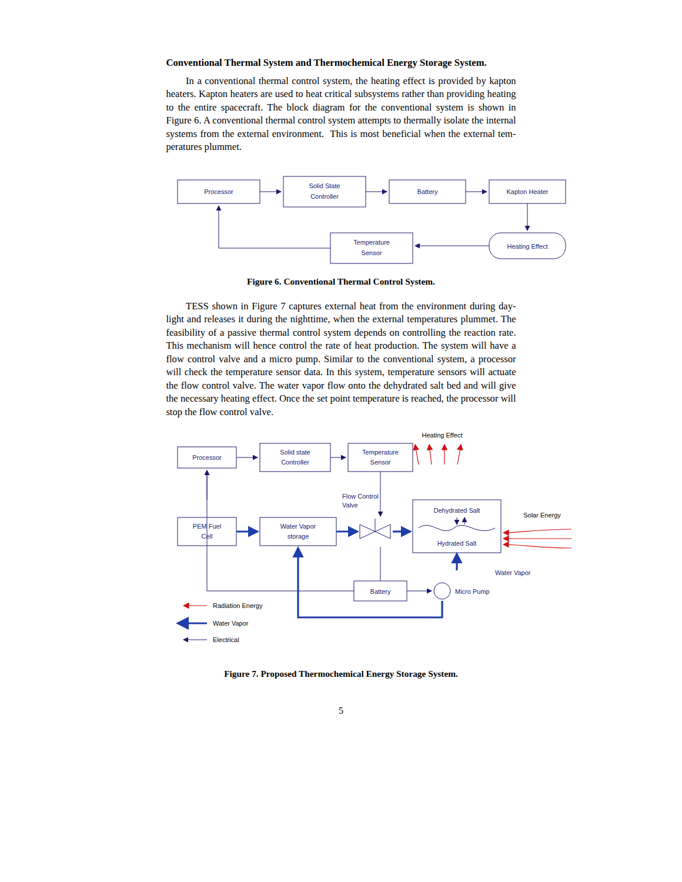Conventional Thermal System and Thermochemical Energy Storage System.
In a conventional thermal control system, the heating effect is provided by kapton heaters. Kapton heaters are used to heat critical subsystems rather than providing heating to the entire spacecraft. The block diagram for the conventional system is shown in Figure 6. A conventional thermal control system attempts to thermally isolate the internal systems from the external environment. This is most beneficial when the external temperatures plummet.
Processor Solid State Controller Battery Kapton Heater Temperature Sensor Heating Effect
Figure 6. Conventional Thermal Control System.
TESS shown in Figure 7 captures external heat from the environment during daylight and releases it during the nighttime, when the external temperatures plummet. The feasibility of a passive thermal control system depends on controlling the reaction rate. This mechanism will hence control the rate of heat production. The system will have a flow control valve and a micro pump. Similar to the conventional system, a processor will check the temperature sensor data. In this system, temperature sensors will actuate the flow control valve. The water vapor flow onto the dehydrated salt bed and will give the necessary heating effect. Once the set point temperature is reached, the processor will stop the flow control valve.
Heating Effect Processor Solid state Controller Temperature Sensor PEM Fuel Cell Water Vapor storage Flow Control Valve Dehydrated Salt Hydrated Salt Solar Energy Battery Micro Pump Water Vapor Radiation Energy Water Vapor Electrical
Figure 7. Proposed Thermochemical Energy Storage System.
5